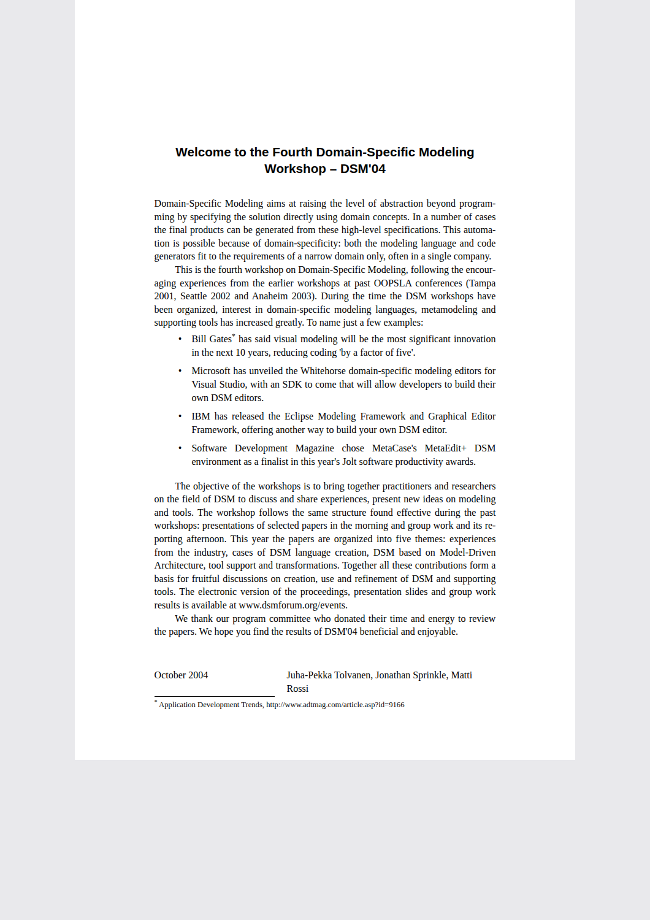Welcome to the Fourth Domain-Specific Modeling
Workshop – DSM'04
Domain-Specific Modeling aims at raising the level of abstraction beyond programming by specifying the solution directly using domain concepts. In a number of cases the final products can be generated from these high-level specifications. This automation is possible because of domain-specificity: both the modeling language and code generators fit to the requirements of a narrow domain only, often in a single company.
This is the fourth workshop on Domain-Specific Modeling, following the encouraging experiences from the earlier workshops at past OOPSLA conferences (Tampa 2001, Seattle 2002 and Anaheim 2003). During the time the DSM workshops have been organized, interest in domain-specific modeling languages, metamodeling and supporting tools has increased greatly. To name just a few examples:
Bill Gates* has said visual modeling will be the most significant innovation in the next 10 years, reducing coding 'by a factor of five'.
Microsoft has unveiled the Whitehorse domain-specific modeling editors for Visual Studio, with an SDK to come that will allow developers to build their own DSM editors.
IBM has released the Eclipse Modeling Framework and Graphical Editor Framework, offering another way to build your own DSM editor.
Software Development Magazine chose MetaCase's MetaEdit+ DSM environment as a finalist in this year's Jolt software productivity awards.
The objective of the workshops is to bring together practitioners and researchers on the field of DSM to discuss and share experiences, present new ideas on modeling and tools. The workshop follows the same structure found effective during the past workshops: presentations of selected papers in the morning and group work and its reporting afternoon. This year the papers are organized into five themes: experiences from the industry, cases of DSM language creation, DSM based on Model-Driven Architecture, tool support and transformations. Together all these contributions form a basis for fruitful discussions on creation, use and refinement of DSM and supporting tools. The electronic version of the proceedings, presentation slides and group work results is available at www.dsmforum.org/events.
We thank our program committee who donated their time and energy to review the papers. We hope you find the results of DSM'04 beneficial and enjoyable.
October 2004
Juha-Pekka Tolvanen, Jonathan Sprinkle, Matti Rossi
* Application Development Trends, http://www.adtmag.com/article.asp?id=9166